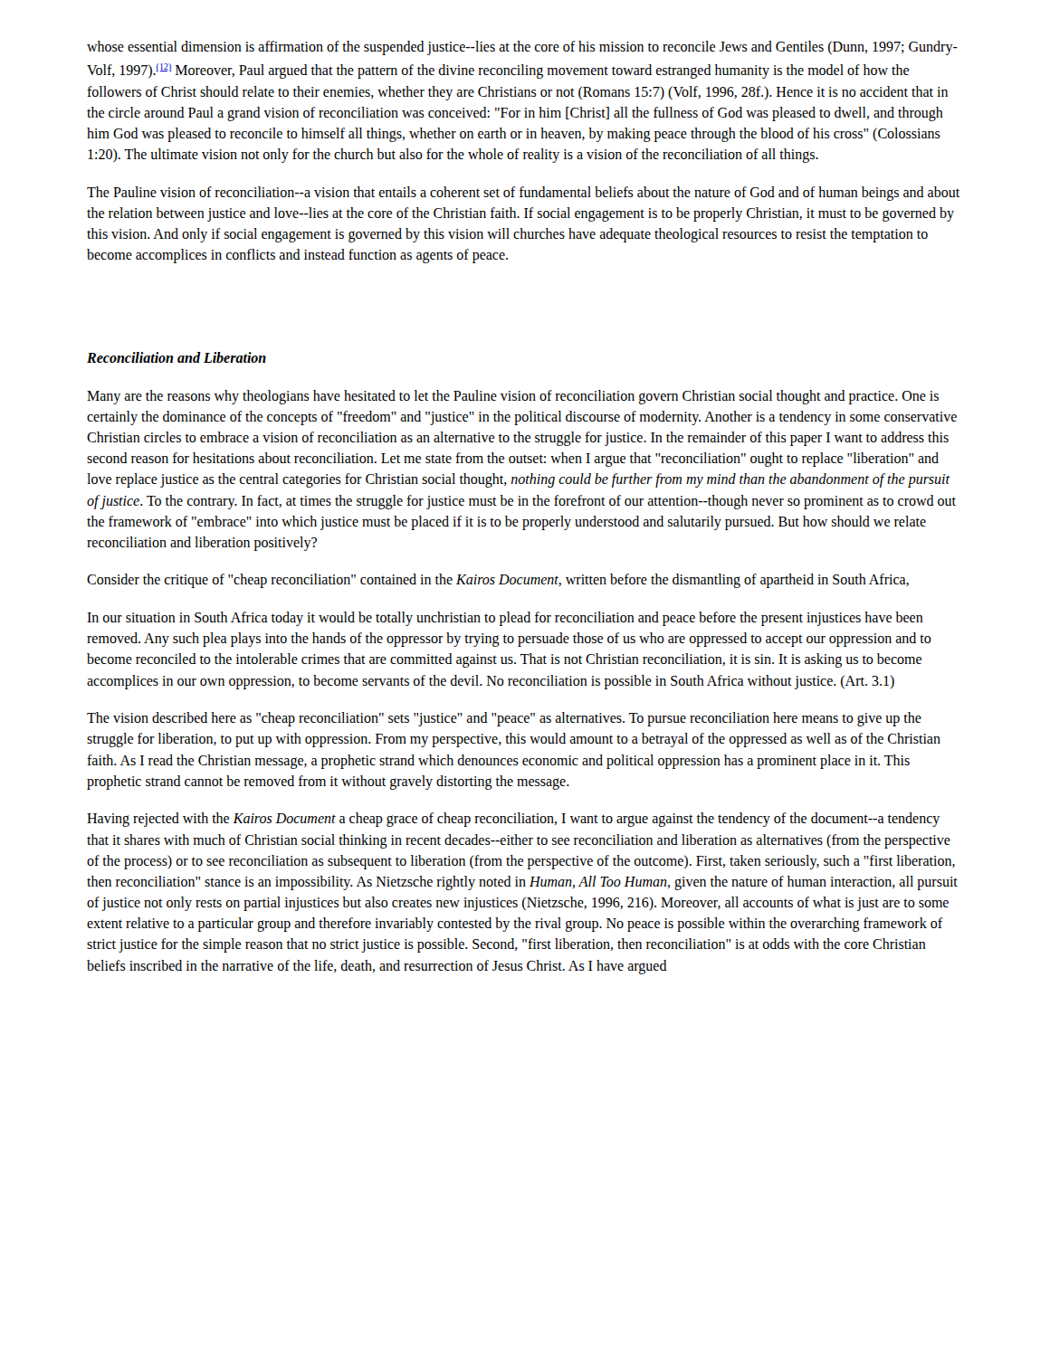whose essential dimension is affirmation of the suspended justice--lies at the core of his mission to reconcile Jews and Gentiles (Dunn, 1997; Gundry-Volf, 1997).(12) Moreover, Paul argued that the pattern of the divine reconciling movement toward estranged humanity is the model of how the followers of Christ should relate to their enemies, whether they are Christians or not (Romans 15:7) (Volf, 1996, 28f.). Hence it is no accident that in the circle around Paul a grand vision of reconciliation was conceived: "For in him [Christ] all the fullness of God was pleased to dwell, and through him God was pleased to reconcile to himself all things, whether on earth or in heaven, by making peace through the blood of his cross" (Colossians 1:20). The ultimate vision not only for the church but also for the whole of reality is a vision of the reconciliation of all things.
The Pauline vision of reconciliation--a vision that entails a coherent set of fundamental beliefs about the nature of God and of human beings and about the relation between justice and love--lies at the core of the Christian faith. If social engagement is to be properly Christian, it must to be governed by this vision. And only if social engagement is governed by this vision will churches have adequate theological resources to resist the temptation to become accomplices in conflicts and instead function as agents of peace.
Reconciliation and Liberation
Many are the reasons why theologians have hesitated to let the Pauline vision of reconciliation govern Christian social thought and practice. One is certainly the dominance of the concepts of "freedom" and "justice" in the political discourse of modernity. Another is a tendency in some conservative Christian circles to embrace a vision of reconciliation as an alternative to the struggle for justice. In the remainder of this paper I want to address this second reason for hesitations about reconciliation. Let me state from the outset: when I argue that "reconciliation" ought to replace "liberation" and love replace justice as the central categories for Christian social thought, nothing could be further from my mind than the abandonment of the pursuit of justice. To the contrary. In fact, at times the struggle for justice must be in the forefront of our attention--though never so prominent as to crowd out the framework of "embrace" into which justice must be placed if it is to be properly understood and salutarily pursued. But how should we relate reconciliation and liberation positively?
Consider the critique of "cheap reconciliation" contained in the Kairos Document, written before the dismantling of apartheid in South Africa,
In our situation in South Africa today it would be totally unchristian to plead for reconciliation and peace before the present injustices have been removed. Any such plea plays into the hands of the oppressor by trying to persuade those of us who are oppressed to accept our oppression and to become reconciled to the intolerable crimes that are committed against us. That is not Christian reconciliation, it is sin. It is asking us to become accomplices in our own oppression, to become servants of the devil. No reconciliation is possible in South Africa without justice. (Art. 3.1)
The vision described here as "cheap reconciliation" sets "justice" and "peace" as alternatives. To pursue reconciliation here means to give up the struggle for liberation, to put up with oppression. From my perspective, this would amount to a betrayal of the oppressed as well as of the Christian faith. As I read the Christian message, a prophetic strand which denounces economic and political oppression has a prominent place in it. This prophetic strand cannot be removed from it without gravely distorting the message.
Having rejected with the Kairos Document a cheap grace of cheap reconciliation, I want to argue against the tendency of the document--a tendency that it shares with much of Christian social thinking in recent decades--either to see reconciliation and liberation as alternatives (from the perspective of the process) or to see reconciliation as subsequent to liberation (from the perspective of the outcome). First, taken seriously, such a "first liberation, then reconciliation" stance is an impossibility. As Nietzsche rightly noted in Human, All Too Human, given the nature of human interaction, all pursuit of justice not only rests on partial injustices but also creates new injustices (Nietzsche, 1996, 216). Moreover, all accounts of what is just are to some extent relative to a particular group and therefore invariably contested by the rival group. No peace is possible within the overarching framework of strict justice for the simple reason that no strict justice is possible. Second, "first liberation, then reconciliation" is at odds with the core Christian beliefs inscribed in the narrative of the life, death, and resurrection of Jesus Christ. As I have argued